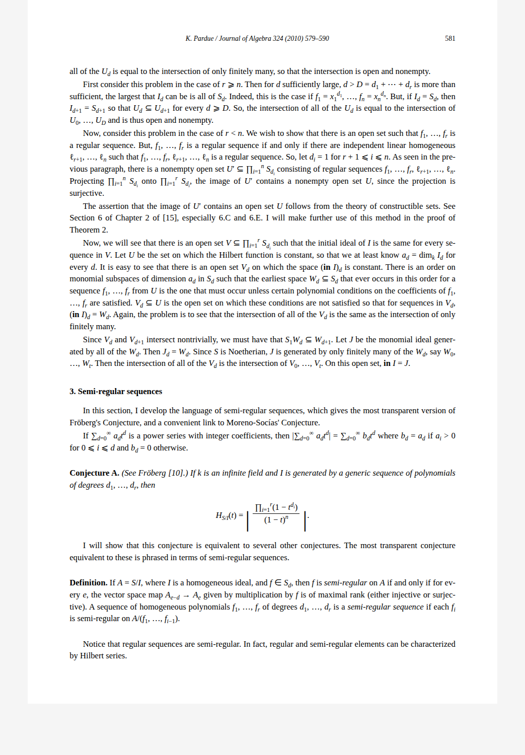K. Pardue / Journal of Algebra 324 (2010) 579–590 581
all of the Ud is equal to the intersection of only finitely many, so that the intersection is open and nonempty.
First consider this problem in the case of r ⩾ n. Then for d sufficiently large, d > D = d1 + ⋯ + dr is more than sufficient, the largest that Id can be is all of Sd. Indeed, this is the case if f1 = x1d1, …, fn = xndn. But, if Id = Sd, then Id+1 = Sd+1 so that Ud ⊆ Ud+1 for every d ⩾ D. So, the intersection of all of the Ud is equal to the intersection of U0, …, UD and is thus open and nonempty.
Now, consider this problem in the case of r < n. We wish to show that there is an open set such that f1, …, fr is a regular sequence. But, f1, …, fr is a regular sequence if and only if there are independent linear homogeneous ℓr+1, …, ℓn such that f1, …, fr, ℓr+1, …, ℓn is a regular sequence. So, let di = 1 for r + 1 ⩽ i ⩽ n. As seen in the previous paragraph, there is a nonempty open set U′ ⊆ ∏i=1n Sdi consisting of regular sequences f1, …, fr, ℓr+1, …, ℓn. Projecting ∏i=1n Sdi onto ∏i=1r Sdi, the image of U′ contains a nonempty open set U, since the projection is surjective.
The assertion that the image of U′ contains an open set U follows from the theory of constructible sets. See Section 6 of Chapter 2 of [15], especially 6.C and 6.E. I will make further use of this method in the proof of Theorem 2.
Now, we will see that there is an open set V ⊆ ∏i=1r Sdi such that the initial ideal of I is the same for every sequence in V. Let U be the set on which the Hilbert function is constant, so that we at least know ad = dimk Id for every d. It is easy to see that there is an open set Vd on which the space (in I)d is constant. There is an order on monomial subspaces of dimension ad in Sd such that the earliest space Wd ⊆ Sd that ever occurs in this order for a sequence f1, …, fr from U is the one that must occur unless certain polynomial conditions on the coefficients of f1, …, fr are satisfied. Vd ⊆ U is the open set on which these conditions are not satisfied so that for sequences in Vd, (in I)d = Wd. Again, the problem is to see that the intersection of all of the Vd is the same as the intersection of only finitely many.
Since Vd and Vd+1 intersect nontrivially, we must have that S1Wd ⊆ Wd+1. Let J be the monomial ideal generated by all of the Wd. Then Jd = Wd. Since S is Noetherian, J is generated by only finitely many of the Wd, say W0, …, Wt. Then the intersection of all of the Vd is the intersection of V0, …, Vt. On this open set, in I = J.
3. Semi-regular sequences
In this section, I develop the language of semi-regular sequences, which gives the most transparent version of Fröberg's Conjecture, and a convenient link to Moreno-Socías' Conjecture.
If ∑d=0∞ adtd is a power series with integer coefficients, then |∑d=0∞ adtd| = ∑d=0∞ bdtd where bd = ad if ai > 0 for 0 ⩽ i ⩽ d and bd = 0 otherwise.
Conjecture A. (See Fröberg [10].) If k is an infinite field and I is generated by a generic sequence of polynomials of degrees d1, …, dr, then
HS/I(t) = | ∏i=1r(1 − tdi) (1 − t)n |.
I will show that this conjecture is equivalent to several other conjectures. The most transparent conjecture equivalent to these is phrased in terms of semi-regular sequences.
Definition. If A = S/I, where I is a homogeneous ideal, and f ∈ Sd, then f is semi-regular on A if and only if for every e, the vector space map Ae−d → Ae given by multiplication by f is of maximal rank (either injective or surjective). A sequence of homogeneous polynomials f1, …, fr of degrees d1, …, dr is a semi-regular sequence if each fi is semi-regular on A/(f1, …, fi−1).
Notice that regular sequences are semi-regular. In fact, regular and semi-regular elements can be characterized by Hilbert series.